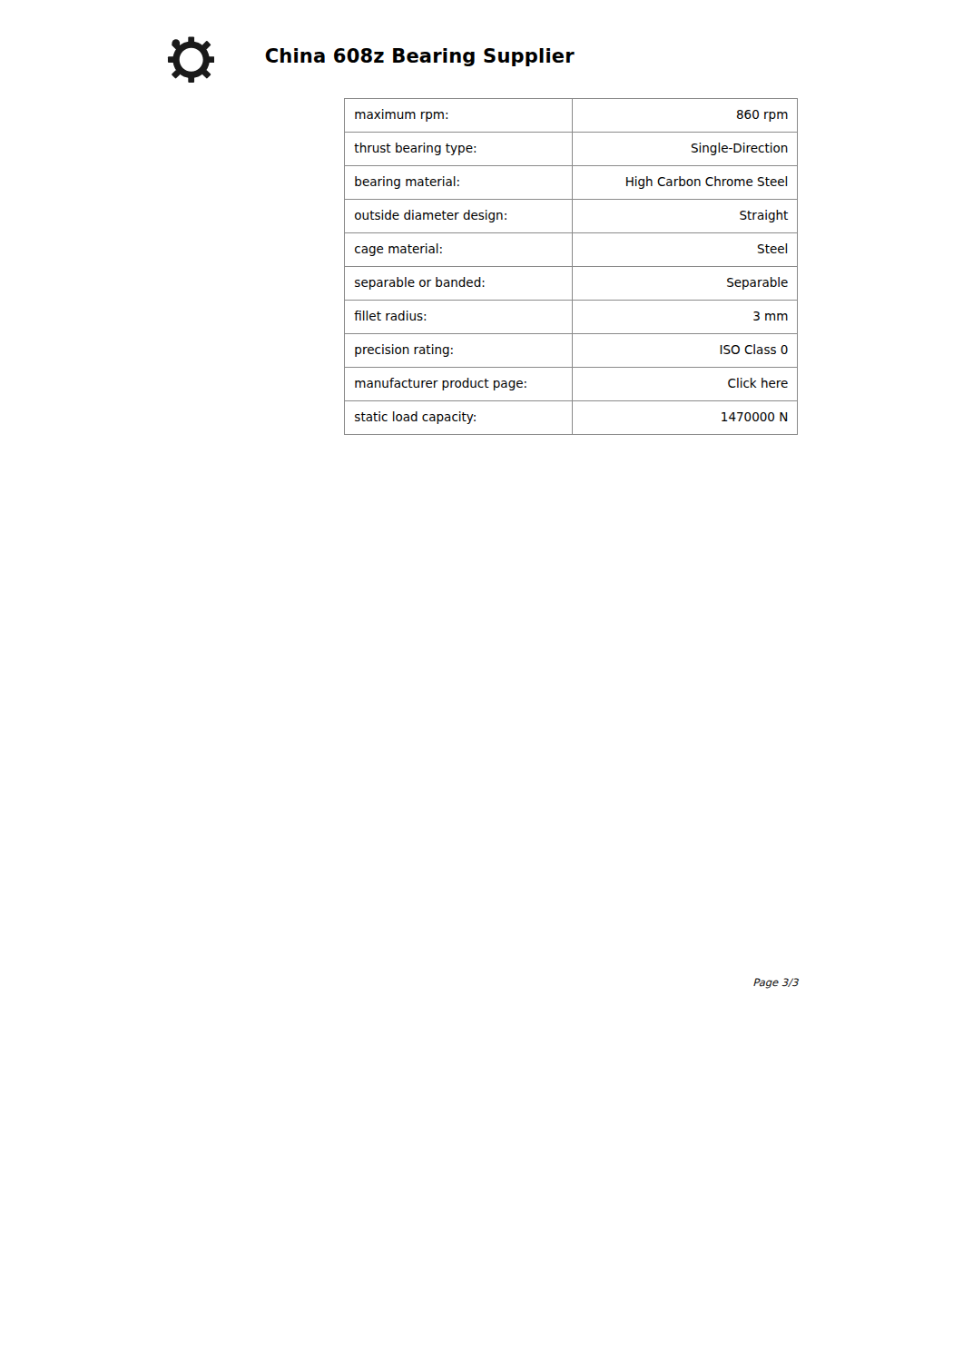China 608z Bearing Supplier
| maximum rpm: | 860 rpm |
| thrust bearing type: | Single-Direction |
| bearing material: | High Carbon Chrome Steel |
| outside diameter design: | Straight |
| cage material: | Steel |
| separable or banded: | Separable |
| fillet radius: | 3 mm |
| precision rating: | ISO Class 0 |
| manufacturer product page: | Click here |
| static load capacity: | 1470000 N |
Page 3/3